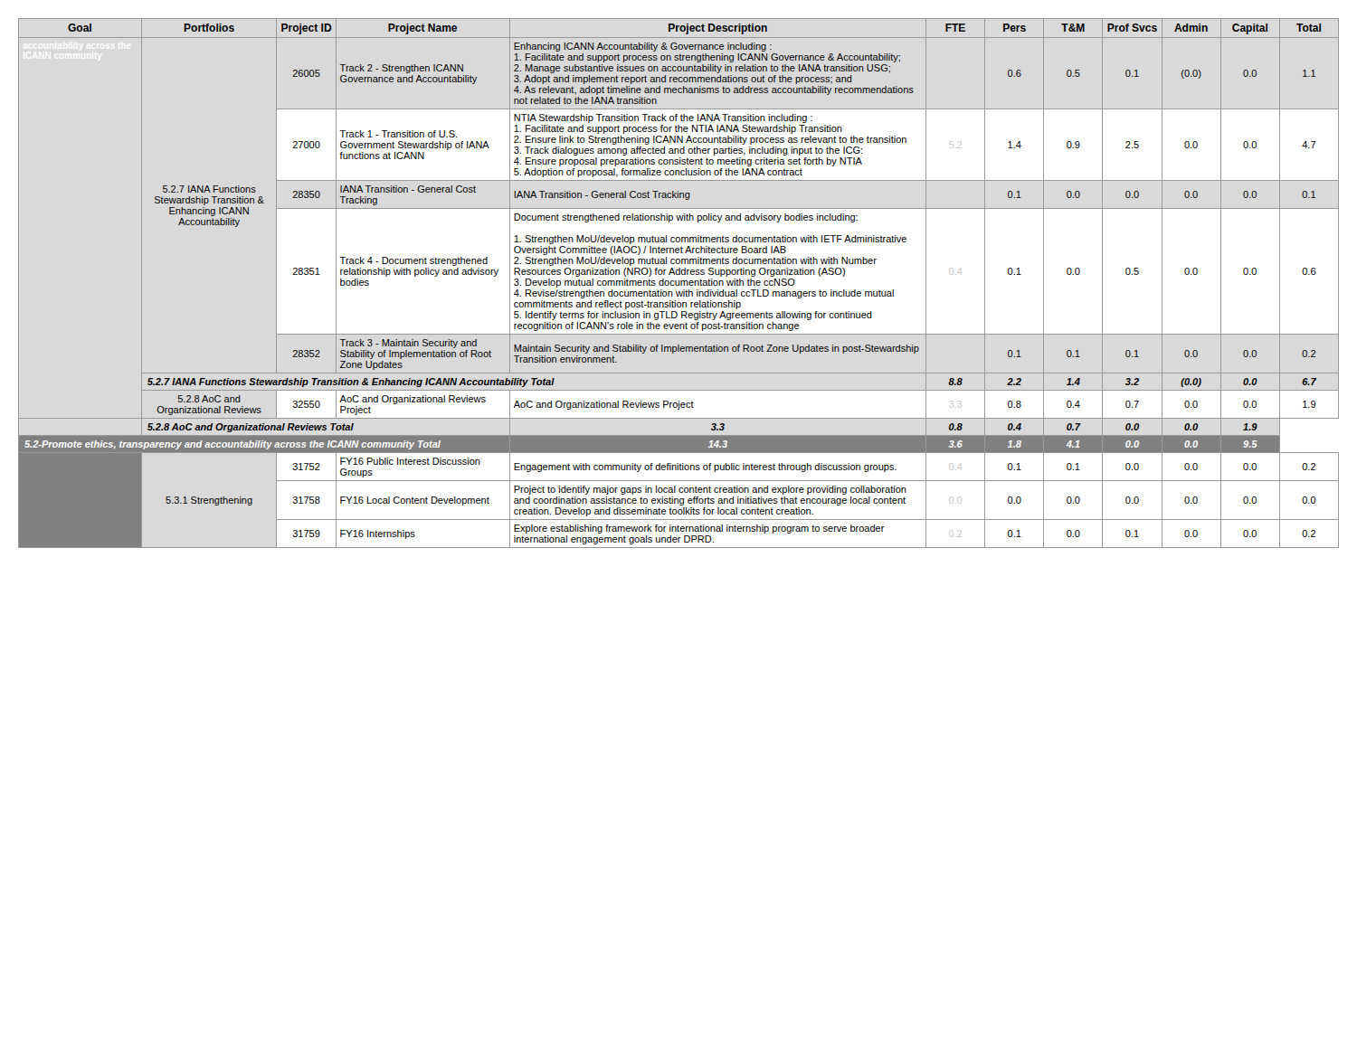| Goal | Portfolios | Project ID | Project Name | Project Description | FTE | Pers | T&M | Prof Svcs | Admin | Capital | Total |
| --- | --- | --- | --- | --- | --- | --- | --- | --- | --- | --- | --- |
| accountability across the ICANN community | 5.2.7 IANA Functions Stewardship Transition & Enhancing ICANN Accountability | 26005 | Track 2 - Strengthen ICANN Governance and Accountability | Enhancing ICANN Accountability & Governance including : 1. Facilitate and support process on strengthening ICANN Governance & Accountability; 2. Manage substantive issues on accountability in relation to the IANA transition USG; 3. Adopt and implement report and recommendations out of the process; and 4. As relevant, adopt timeline and mechanisms to address accountability recommendations not related to the IANA transition | 1.1 | 0.6 | 0.5 | 0.1 | (0.0) | 0.0 | 1.1 |
| 27000 | Track 1 - Transition of U.S. Government Stewardship of IANA functions at ICANN | NTIA Stewardship Transition Track of the IANA Transition including : 1. Facilitate and support process for the NTIA IANA Stewardship Transition 2. Ensure link to Strengthening ICANN Accountability process as relevant to the transition 3. Track dialogues among affected and other parties, including input to the ICG: 4. Ensure proposal preparations consistent to meeting criteria set forth by NTIA 5. Adoption of proposal, formalize conclusion of the IANA contract | 5.2 | 1.4 | 0.9 | 2.5 | 0.0 | 0.0 | 4.7 |
| 28350 | IANA Transition - General Cost Tracking | IANA Transition - General Cost Tracking | 0.3 | 0.1 | 0.0 | 0.0 | 0.0 | 0.0 | 0.1 |
| 28351 | Track 4 - Document strengthened relationship with policy and advisory bodies | Document strengthened relationship with policy and advisory bodies including: 1. Strengthen MoU/develop mutual commitments documentation with IETF Administrative Oversight Committee (IAOC) / Internet Architecture Board IAB 2. Strengthen MoU/develop mutual commitments documentation with with Number Resources Organization (NRO) for Address Supporting Organization (ASO) 3. Develop mutual commitments documentation with the ccNSO 4. Revise/strengthen documentation with individual ccTLD managers to include mutual commitments and reflect post-transition relationship 5. Identify terms for inclusion in gTLD Registry Agreements allowing for continued recognition of ICANN's role in the event of post-transition change | 0.4 | 0.1 | 0.0 | 0.5 | 0.0 | 0.0 | 0.6 |
| 28352 | Track 3 - Maintain Security and Stability of Implementation of Root Zone Updates | Maintain Security and Stability of Implementation of Root Zone Updates in post-Stewardship Transition environment. | 0.3 | 0.1 | 0.1 | 0.1 | 0.0 | 0.0 | 0.2 |
| 5.2.7 IANA Functions Stewardship Transition & Enhancing ICANN Accountability Total | 8.8 | 2.2 | 1.4 | 3.2 | (0.0) | 0.0 | 6.7 |
| 5.2.8 AoC and Organizational Reviews | 32550 | AoC and Organizational Reviews Project | AoC and Organizational Reviews Project | 3.3 | 0.8 | 0.4 | 0.7 | 0.0 | 0.0 | 1.9 |
| | 5.2.8 AoC and Organizational Reviews Total | 3.3 | 0.8 | 0.4 | 0.7 | 0.0 | 0.0 | 1.9 |
| 5.2-Promote ethics, transparency and accountability across the ICANN community Total | 14.3 | 3.6 | 1.8 | 4.1 | 0.0 | 0.0 | 9.5 |
| | 5.3.1 Strengthening | 31752 | FY16 Public Interest Discussion Groups | Engagement with community of definitions of public interest through discussion groups. | 0.4 | 0.1 | 0.1 | 0.0 | 0.0 | 0.0 | 0.2 |
| 31758 | FY16 Local Content Development | Project to identify major gaps in local content creation and explore providing collaboration and coordination assistance to existing efforts and initiatives that encourage local content creation. Develop and disseminate toolkits for local content creation. | 0.0 | 0.0 | 0.0 | 0.0 | 0.0 | 0.0 | 0.0 |
| 31759 | FY16 Internships | Explore establishing framework for international internship program to serve broader international engagement goals under DPRD. | 0.2 | 0.1 | 0.0 | 0.1 | 0.0 | 0.0 | 0.2 |